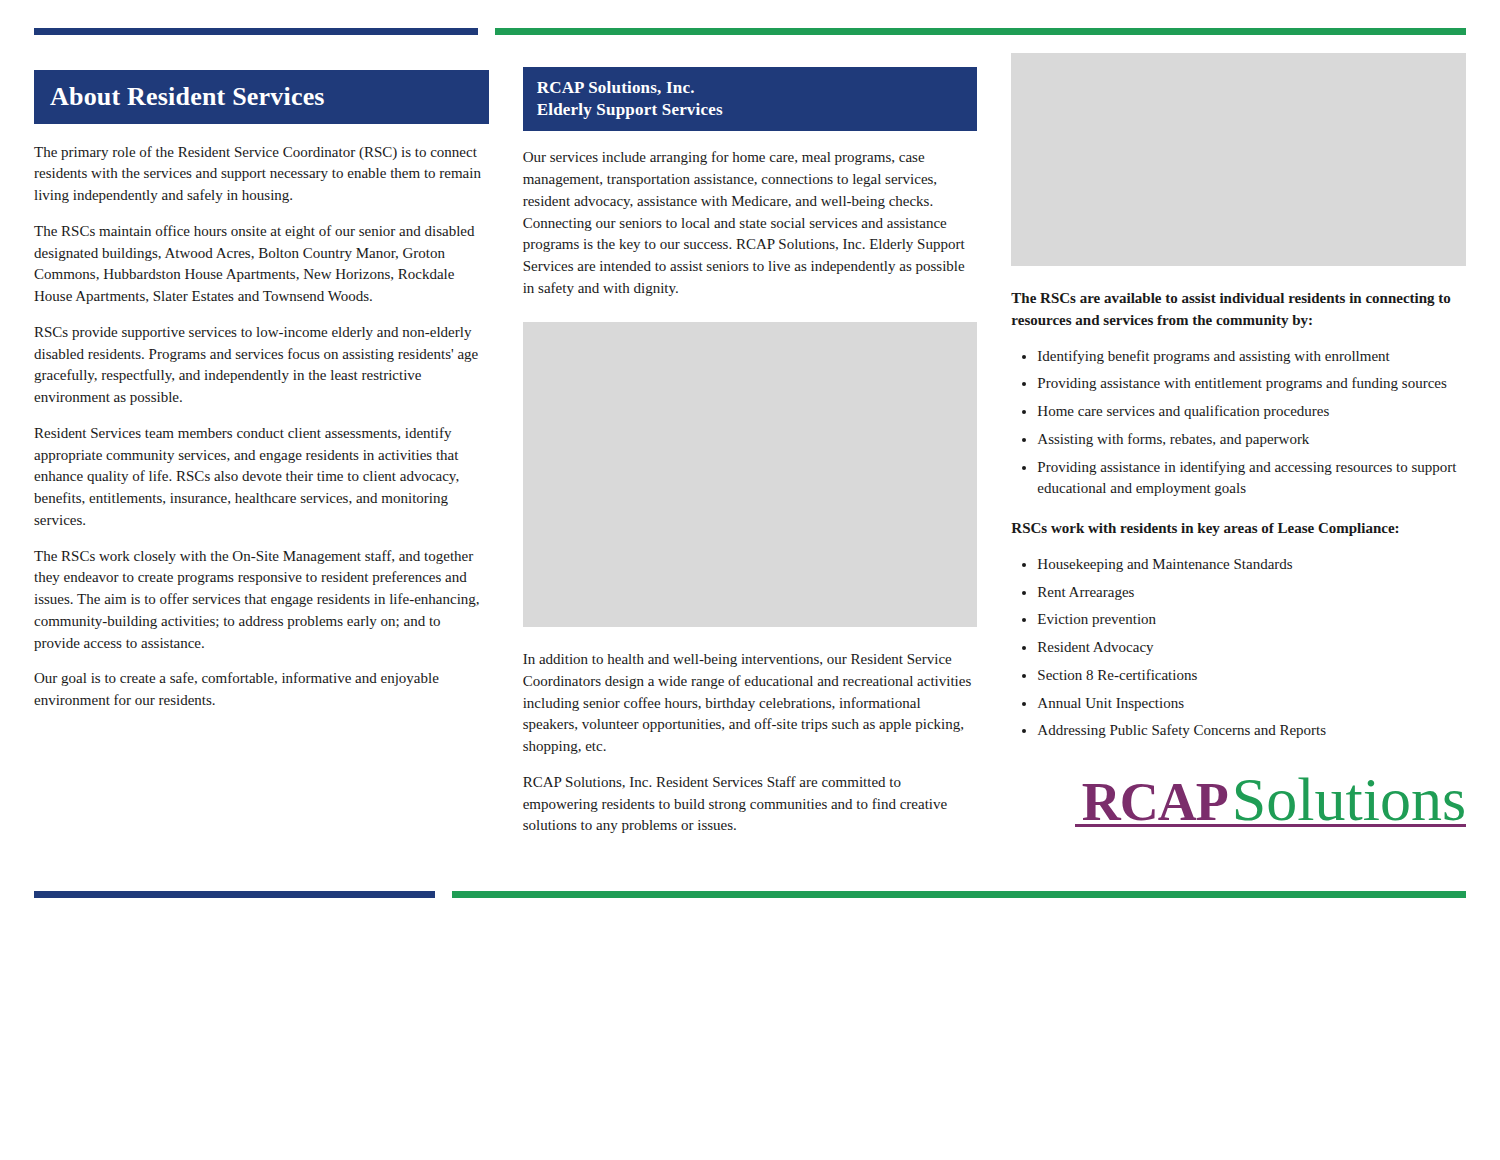About Resident Services
The primary role of the Resident Service Coordinator (RSC) is to connect residents with the services and support necessary to enable them to remain living independently and safely in housing.
The RSCs maintain office hours onsite at eight of our senior and disabled designated buildings, Atwood Acres, Bolton Country Manor, Groton Commons, Hubbardston House Apartments, New Horizons, Rockdale House Apartments, Slater Estates and Townsend Woods.
RSCs provide supportive services to low-income elderly and non-elderly disabled residents. Programs and services focus on assisting residents' age gracefully, respectfully, and independently in the least restrictive environment as possible.
Resident Services team members conduct client assessments, identify appropriate community services, and engage residents in activities that enhance quality of life. RSCs also devote their time to client advocacy, benefits, entitlements, insurance, healthcare services, and monitoring services.
The RSCs work closely with the On-Site Management staff, and together they endeavor to create programs responsive to resident preferences and issues. The aim is to offer services that engage residents in life-enhancing, community-building activities; to address problems early on; and to provide access to assistance.
Our goal is to create a safe, comfortable, informative and enjoyable environment for our residents.
RCAP Solutions, Inc.
Elderly Support Services
Our services include arranging for home care, meal programs, case management, transportation assistance, connections to legal services, resident advocacy, assistance with Medicare, and well-being checks. Connecting our seniors to local and state social services and assistance programs is the key to our success. RCAP Solutions, Inc. Elderly Support Services are intended to assist seniors to live as independently as possible in safety and with dignity.
In addition to health and well-being interventions, our Resident Service Coordinators design a wide range of educational and recreational activities including senior coffee hours, birthday celebrations, informational speakers, volunteer opportunities, and off-site trips such as apple picking, shopping, etc.
RCAP Solutions, Inc. Resident Services Staff are committed to empowering residents to build strong communities and to find creative solutions to any problems or issues.
The RSCs are available to assist individual residents in connecting to resources and services from the community by:
Identifying benefit programs and assisting with enrollment
Providing assistance with entitlement programs and funding sources
Home care services and qualification procedures
Assisting with forms, rebates, and paperwork
Providing assistance in identifying and accessing resources to support educational and employment goals
RSCs work with residents in key areas of Lease Compliance:
Housekeeping and Maintenance Standards
Rent Arrearages
Eviction prevention
Resident Advocacy
Section 8 Re-certifications
Annual Unit Inspections
Addressing Public Safety Concerns and Reports
RCAP Solutions